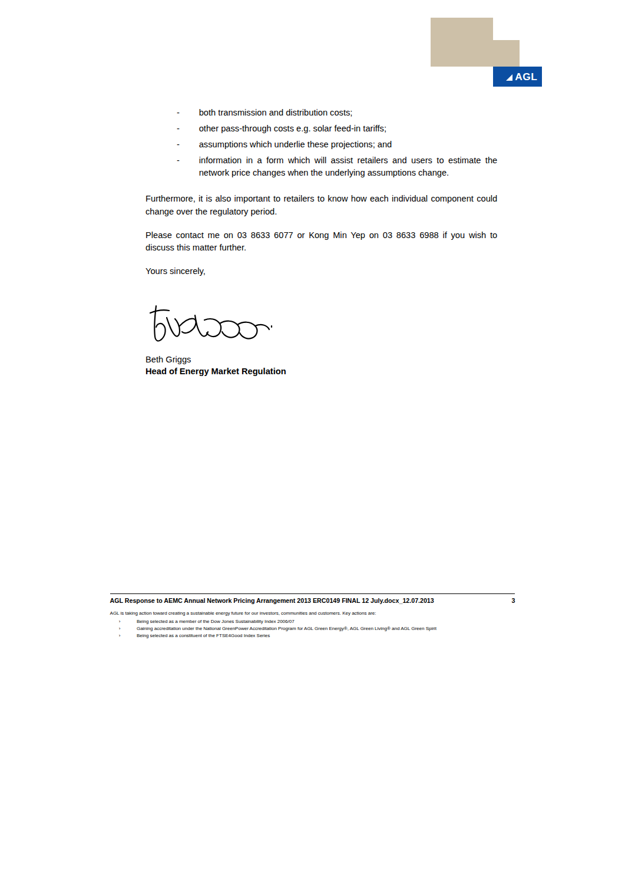AGL
both transmission and distribution costs;
other pass-through costs e.g. solar feed-in tariffs;
assumptions which underlie these projections; and
information in a form which will assist retailers and users to estimate the network price changes when the underlying assumptions change.
Furthermore, it is also important to retailers to know how each individual component could change over the regulatory period.
Please contact me on 03 8633 6077 or Kong Min Yep on 03 8633 6988 if you wish to discuss this matter further.
Yours sincerely,
Beth Griggs
Head of Energy Market Regulation
AGL Response to AEMC Annual Network Pricing Arrangement 2013 ERC0149 FINAL 12 July.docx_12.07.2013
3
AGL is taking action toward creating a sustainable energy future for our investors, communities and customers. Key actions are:
Being selected as a member of the Dow Jones Sustainability Index 2006/07
Gaining accreditation under the National GreenPower Accreditation Program for AGL Green Energy®, AGL Green Living® and AGL Green Spirit
Being selected as a constituent of the FTSE4Good Index Series